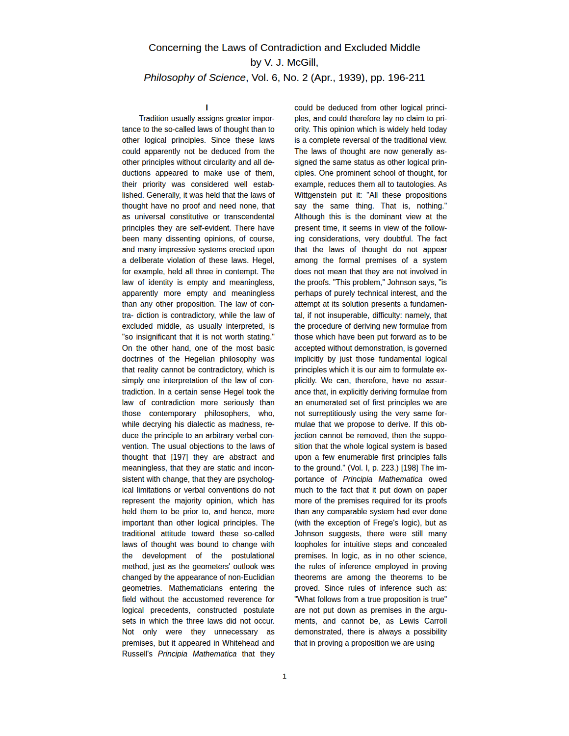Concerning the Laws of Contradiction and Excluded Middle
by V. J. McGill,
Philosophy of Science, Vol. 6, No. 2 (Apr., 1939), pp. 196-211
I
Tradition usually assigns greater importance to the so-called laws of thought than to other logical principles. Since these laws could apparently not be deduced from the other principles without circularity and all deductions appeared to make use of them, their priority was considered well established. Generally, it was held that the laws of thought have no proof and need none, that as universal constitutive or transcendental principles they are self-evident. There have been many dissenting opinions, of course, and many impressive systems erected upon a deliberate violation of these laws. Hegel, for example, held all three in contempt. The law of identity is empty and meaningless, apparently more empty and meaningless than any other proposition. The law of contra- diction is contradictory, while the law of excluded middle, as usually interpreted, is "so insignificant that it is not worth stating." On the other hand, one of the most basic doctrines of the Hegelian philosophy was that reality cannot be contradictory, which is simply one interpretation of the law of contradiction. In a certain sense Hegel took the law of contradiction more seriously than those contemporary philosophers, who, while decrying his dialectic as madness, reduce the principle to an arbitrary verbal convention. The usual objections to the laws of thought that [197] they are abstract and meaningless, that they are static and inconsistent with change, that they are psychological limitations or verbal conventions do not represent the majority opinion, which has held them to be prior to, and hence, more important than other logical principles. The traditional attitude toward these so-called laws of thought was bound to change with the development of the postulational method, just as the geometers' outlook was changed by the appearance of non-Euclidian geometries. Mathematicians entering the field without the accustomed reverence for logical precedents, constructed postulate sets in which the three laws did not occur. Not only were they unnecessary as premises, but it appeared in Whitehead and Russell's Principia Mathematica that they could be deduced from other logical principles, and could therefore lay no claim to priority. This opinion which is widely held today is a complete reversal of the traditional view. The laws of thought are now generally assigned the same status as other logical principles. One prominent school of thought, for example, reduces them all to tautologies. As Wittgenstein put it: "All these propositions say the same thing. That is, nothing." Although this is the dominant view at the present time, it seems in view of the following considerations, very doubtful. The fact that the laws of thought do not appear among the formal premises of a system does not mean that they are not involved in the proofs. "This problem," Johnson says, "is perhaps of purely technical interest, and the attempt at its solution presents a fundamental, if not insuperable, difficulty: namely, that the procedure of deriving new formulae from those which have been put forward as to be accepted without demonstration, is governed implicitly by just those fundamental logical principles which it is our aim to formulate explicitly. We can, therefore, have no assurance that, in explicitly deriving formulae from an enumerated set of first principles we are not surreptitiously using the very same formulae that we propose to derive. If this objection cannot be removed, then the supposition that the whole logical system is based upon a few enumerable first principles falls to the ground." (Vol. I, p. 223.) [198] The importance of Principia Mathematica owed much to the fact that it put down on paper more of the premises required for its proofs than any comparable system had ever done (with the exception of Frege's logic), but as Johnson suggests, there were still many loopholes for intuitive steps and concealed premises. In logic, as in no other science, the rules of inference employed in proving theorems are among the theorems to be proved. Since rules of inference such as: "What follows from a true proposition is true" are not put down as premises in the arguments, and cannot be, as Lewis Carroll demonstrated, there is always a possibility that in proving a proposition we are using
1